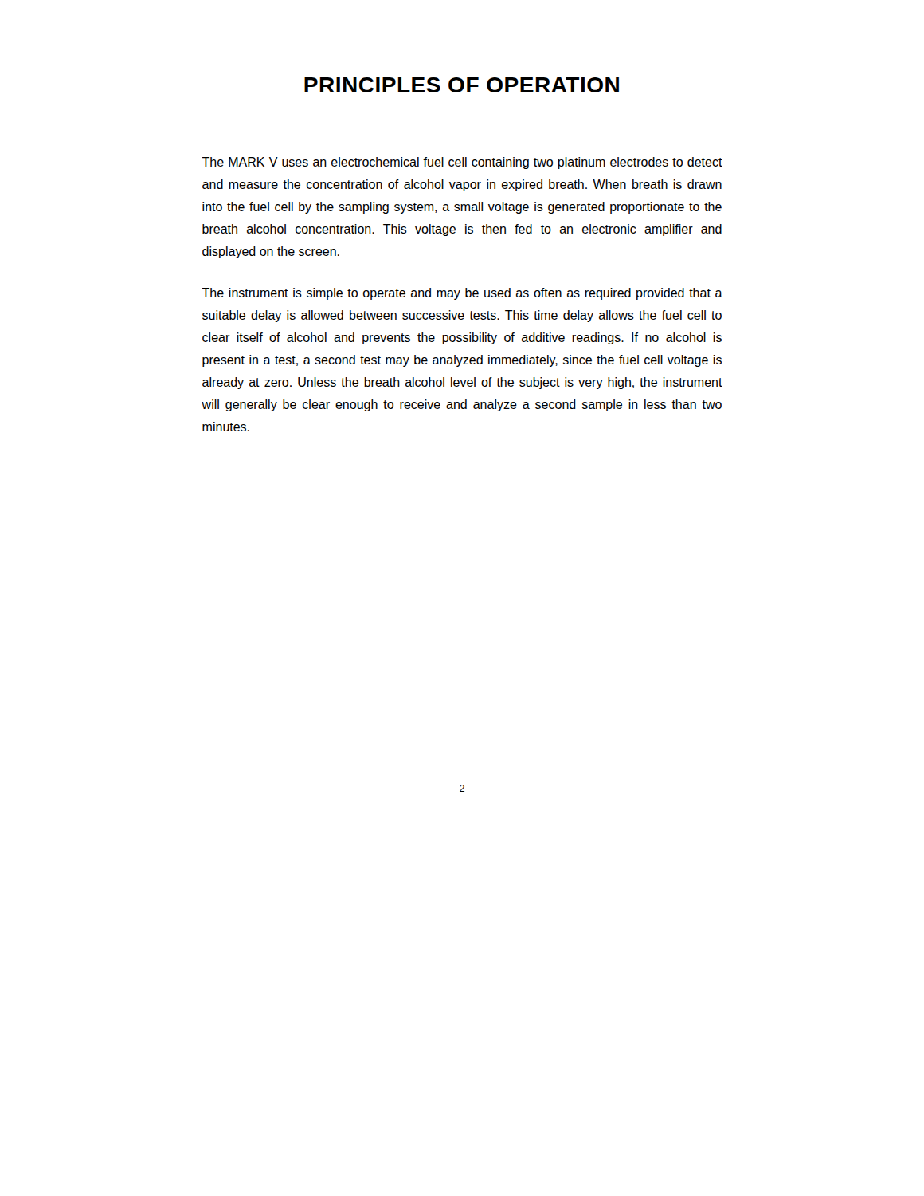PRINCIPLES OF OPERATION
The MARK V uses an electrochemical fuel cell containing two platinum electrodes to detect and measure the concentration of alcohol vapor in expired breath. When breath is drawn into the fuel cell by the sampling system, a small voltage is generated proportionate to the breath alcohol concentration. This voltage is then fed to an electronic amplifier and displayed on the screen.
The instrument is simple to operate and may be used as often as required provided that a suitable delay is allowed between successive tests. This time delay allows the fuel cell to clear itself of alcohol and prevents the possibility of additive readings. If no alcohol is present in a test, a second test may be analyzed immediately, since the fuel cell voltage is already at zero. Unless the breath alcohol level of the subject is very high, the instrument will generally be clear enough to receive and analyze a second sample in less than two minutes.
2